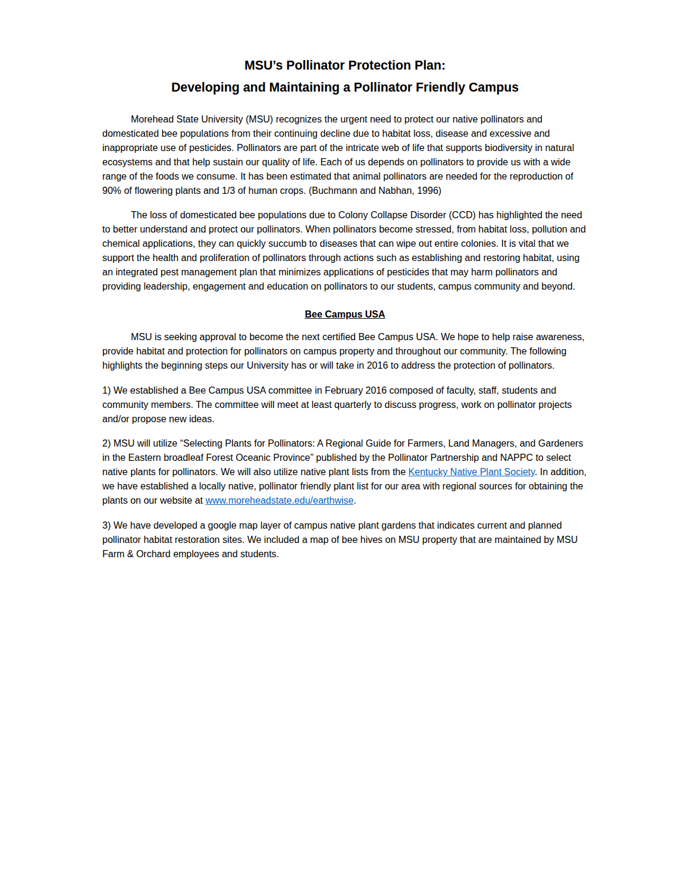MSU’s Pollinator Protection Plan:
Developing and Maintaining a Pollinator Friendly Campus
Morehead State University (MSU) recognizes the urgent need to protect our native pollinators and domesticated bee populations from their continuing decline due to habitat loss, disease and excessive and inappropriate use of pesticides. Pollinators are part of the intricate web of life that supports biodiversity in natural ecosystems and that help sustain our quality of life. Each of us depends on pollinators to provide us with a wide range of the foods we consume. It has been estimated that animal pollinators are needed for the reproduction of 90% of flowering plants and 1/3 of human crops. (Buchmann and Nabhan, 1996)
The loss of domesticated bee populations due to Colony Collapse Disorder (CCD) has highlighted the need to better understand and protect our pollinators. When pollinators become stressed, from habitat loss, pollution and chemical applications, they can quickly succumb to diseases that can wipe out entire colonies. It is vital that we support the health and proliferation of pollinators through actions such as establishing and restoring habitat, using an integrated pest management plan that minimizes applications of pesticides that may harm pollinators and providing leadership, engagement and education on pollinators to our students, campus community and beyond.
Bee Campus USA
MSU is seeking approval to become the next certified Bee Campus USA. We hope to help raise awareness, provide habitat and protection for pollinators on campus property and throughout our community. The following highlights the beginning steps our University has or will take in 2016 to address the protection of pollinators.
1) We established a Bee Campus USA committee in February 2016 composed of faculty, staff, students and community members. The committee will meet at least quarterly to discuss progress, work on pollinator projects and/or propose new ideas.
2) MSU will utilize “Selecting Plants for Pollinators: A Regional Guide for Farmers, Land Managers, and Gardeners in the Eastern broadleaf Forest Oceanic Province” published by the Pollinator Partnership and NAPPC to select native plants for pollinators. We will also utilize native plant lists from the Kentucky Native Plant Society. In addition, we have established a locally native, pollinator friendly plant list for our area with regional sources for obtaining the plants on our website at www.moreheadstate.edu/earthwise.
3) We have developed a google map layer of campus native plant gardens that indicates current and planned pollinator habitat restoration sites. We included a map of bee hives on MSU property that are maintained by MSU Farm & Orchard employees and students.